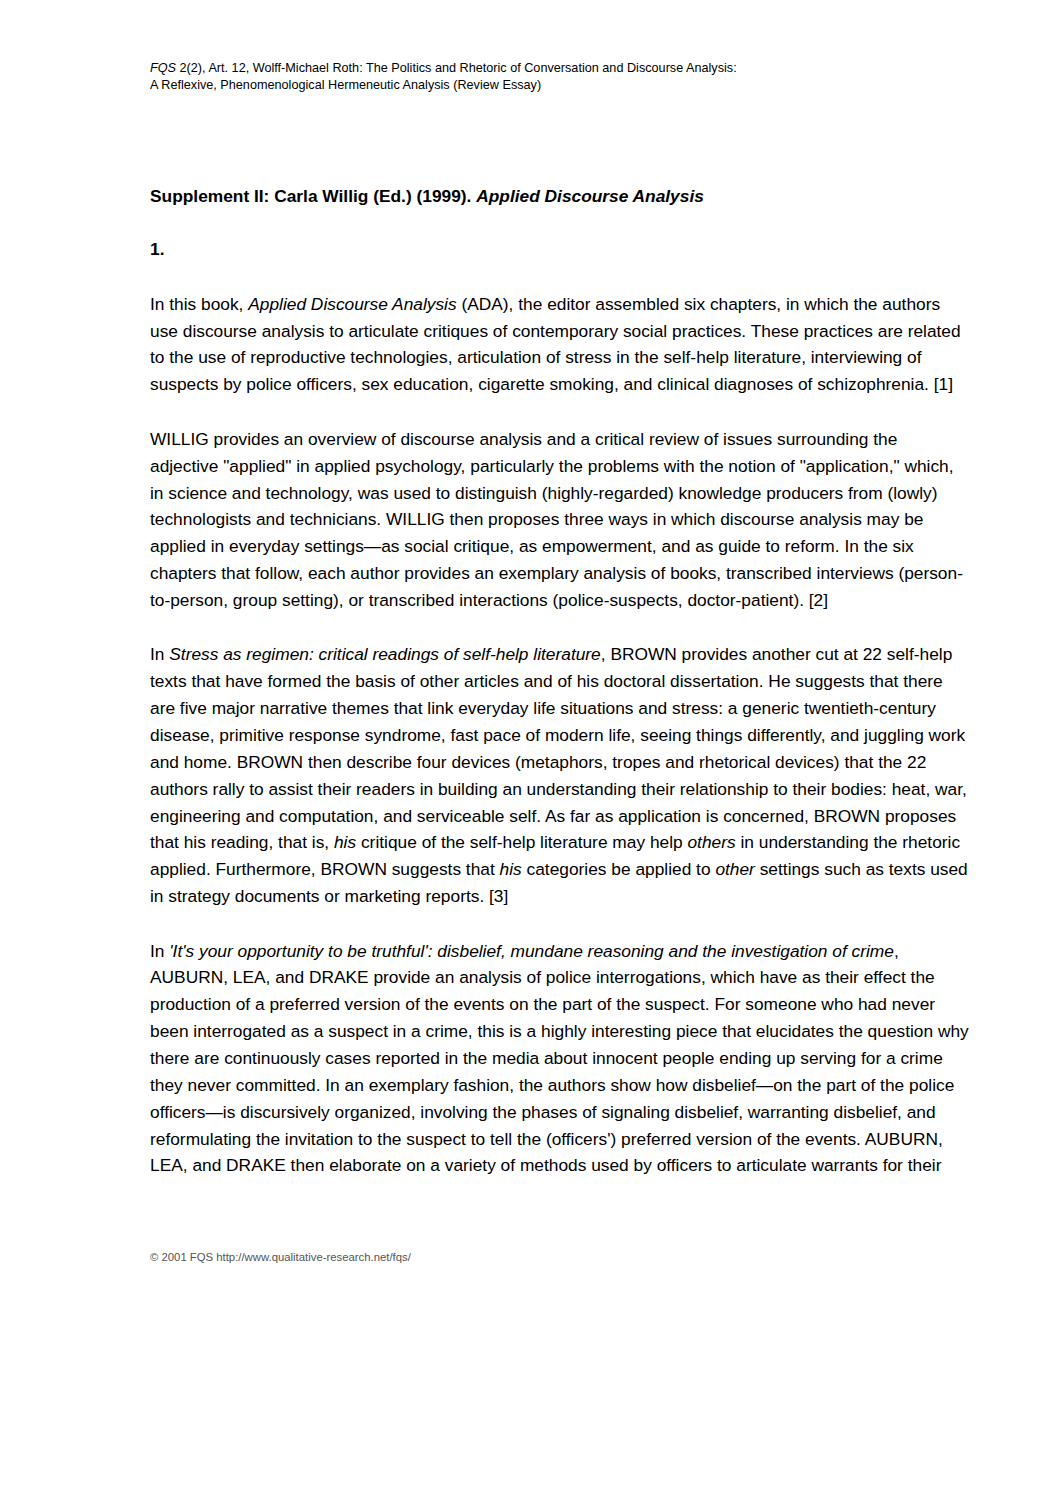FQS 2(2), Art. 12, Wolff-Michael Roth: The Politics and Rhetoric of Conversation and Discourse Analysis:
A Reflexive, Phenomenological Hermeneutic Analysis (Review Essay)
Supplement II: Carla Willig (Ed.) (1999). Applied Discourse Analysis
1.
In this book, Applied Discourse Analysis (ADA), the editor assembled six chapters, in which the authors use discourse analysis to articulate critiques of contemporary social practices. These practices are related to the use of reproductive technologies, articulation of stress in the self-help literature, interviewing of suspects by police officers, sex education, cigarette smoking, and clinical diagnoses of schizophrenia. [1]
WILLIG provides an overview of discourse analysis and a critical review of issues surrounding the adjective "applied" in applied psychology, particularly the problems with the notion of "application," which, in science and technology, was used to distinguish (highly-regarded) knowledge producers from (lowly) technologists and technicians. WILLIG then proposes three ways in which discourse analysis may be applied in everyday settings—as social critique, as empowerment, and as guide to reform. In the six chapters that follow, each author provides an exemplary analysis of books, transcribed interviews (person-to-person, group setting), or transcribed interactions (police-suspects, doctor-patient). [2]
In Stress as regimen: critical readings of self-help literature, BROWN provides another cut at 22 self-help texts that have formed the basis of other articles and of his doctoral dissertation. He suggests that there are five major narrative themes that link everyday life situations and stress: a generic twentieth-century disease, primitive response syndrome, fast pace of modern life, seeing things differently, and juggling work and home. BROWN then describe four devices (metaphors, tropes and rhetorical devices) that the 22 authors rally to assist their readers in building an understanding their relationship to their bodies: heat, war, engineering and computation, and serviceable self. As far as application is concerned, BROWN proposes that his reading, that is, his critique of the self-help literature may help others in understanding the rhetoric applied. Furthermore, BROWN suggests that his categories be applied to other settings such as texts used in strategy documents or marketing reports. [3]
In 'It's your opportunity to be truthful': disbelief, mundane reasoning and the investigation of crime, AUBURN, LEA, and DRAKE provide an analysis of police interrogations, which have as their effect the production of a preferred version of the events on the part of the suspect. For someone who had never been interrogated as a suspect in a crime, this is a highly interesting piece that elucidates the question why there are continuously cases reported in the media about innocent people ending up serving for a crime they never committed. In an exemplary fashion, the authors show how disbelief—on the part of the police officers—is discursively organized, involving the phases of signaling disbelief, warranting disbelief, and reformulating the invitation to the suspect to tell the (officers') preferred version of the events. AUBURN, LEA, and DRAKE then elaborate on a variety of methods used by officers to articulate warrants for their
© 2001 FQS http://www.qualitative-research.net/fqs/